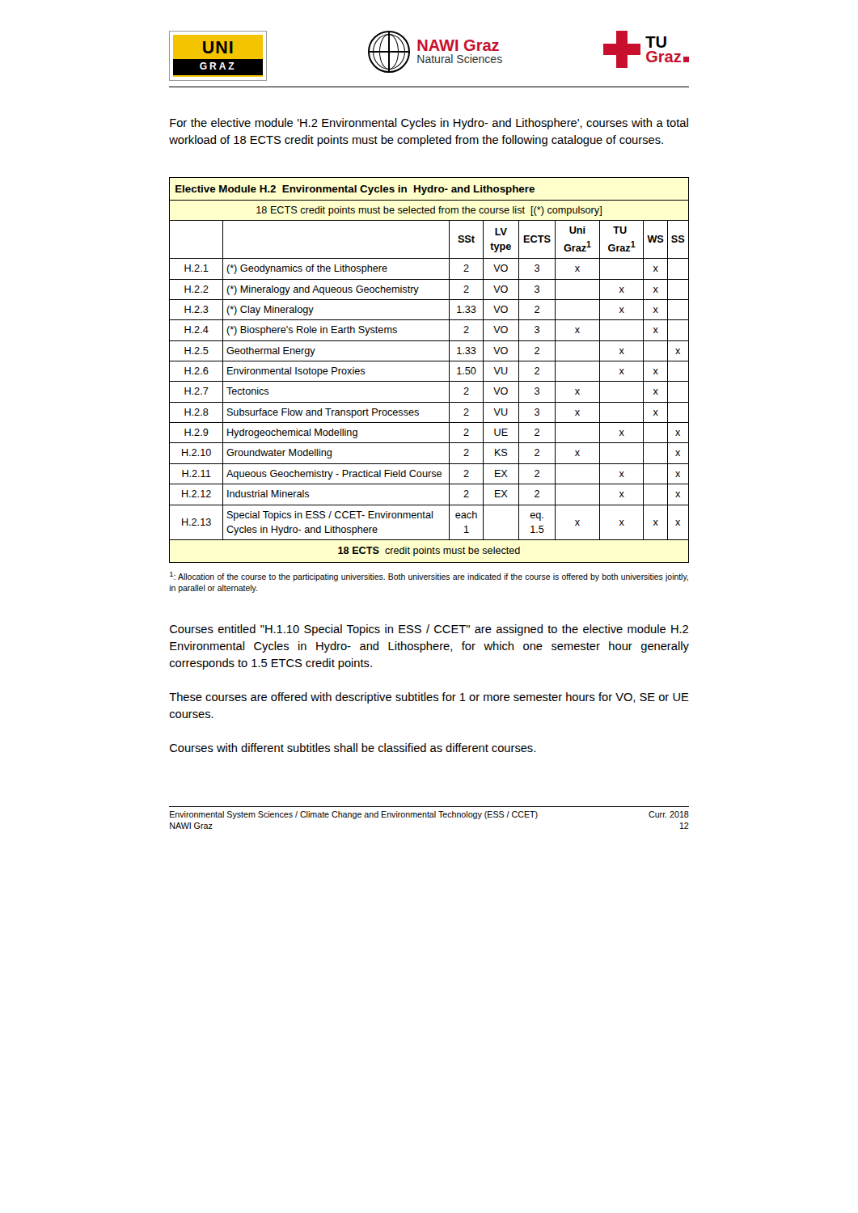UNI
GRAZ
NAWI Graz
Natural Sciences
TU Graz
For the elective module 'H.2 Environmental Cycles in Hydro- and Lithosphere', courses with a total workload of 18 ECTS credit points must be completed from the following catalogue of courses.
| Elective Module H.2 Environmental Cycles in Hydro- and Lithosphere |
| 18 ECTS credit points must be selected from the course list [(*) compulsory] |
| | | SSt | LV type | ECTS | Uni Graz 1 | TU Graz 1 | WS | SS |
| H.2.1 | (*) Geodynamics of the Lithosphere | 2 | VO | 3 | x | | x | |
| H.2.2 | (*) Mineralogy and Aqueous Geochemistry | 2 | VO | 3 | | x | x | |
| H.2.3 | (*) Clay Mineralogy | 1.33 | VO | 2 | | x | x | |
| H.2.4 | (*) Biosphere's Role in Earth Systems | 2 | VO | 3 | x | | x | |
| H.2.5 | Geothermal Energy | 1.33 | VO | 2 | | x | | x |
| H.2.6 | Environmental Isotope Proxies | 1.50 | VU | 2 | | x | x | |
| H.2.7 | Tectonics | 2 | VO | 3 | x | | x | |
| H.2.8 | Subsurface Flow and Transport Processes | 2 | VU | 3 | x | | x | |
| H.2.9 | Hydrogeochemical Modelling | 2 | UE | 2 | | x | | x |
| H.2.10 | Groundwater Modelling | 2 | KS | 2 | x | | | x |
| H.2.11 | Aqueous Geochemistry - Practical Field Course | 2 | EX | 2 | | x | | x |
| H.2.12 | Industrial Minerals | 2 | EX | 2 | | x | | x |
| H.2.13 | Special Topics in ESS / CCET- Environmental Cycles in Hydro- and Lithosphere | each 1 | | eq. 1.5 | x | x | x | x |
| 18 ECTS credit points must be selected |
1: Allocation of the course to the participating universities. Both universities are indicated if the course is offered by both universities jointly, in parallel or alternately.
Courses entitled "H.1.10 Special Topics in ESS / CCET" are assigned to the elective module H.2 Environmental Cycles in Hydro- and Lithosphere, for which one semester hour generally corresponds to 1.5 ETCS credit points.
These courses are offered with descriptive subtitles for 1 or more semester hours for VO, SE or UE courses.
Courses with different subtitles shall be classified as different courses.
Environmental System Sciences / Climate Change and Environmental Technology (ESS / CCET)
NAWI Graz
Curr. 2018
12